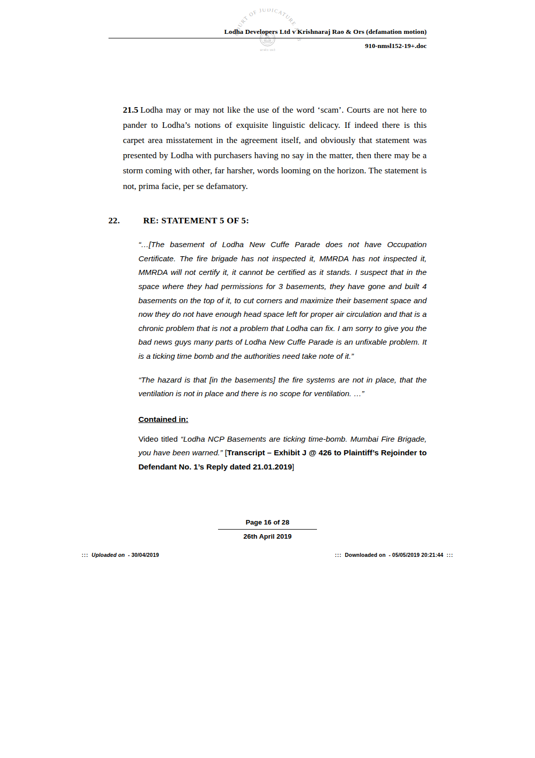COURT OF JUDICATURE AT BOMBAY सत्यमेव जयते
Lodha Developers Ltd v Krishnaraj Rao & Ors (defamation motion) 910-nmsl152-19+.doc
21.5 Lodha may or may not like the use of the word ‘scam’. Courts are not here to pander to Lodha’s notions of exquisite linguistic delicacy. If indeed there is this carpet area misstatement in the agreement itself, and obviously that statement was presented by Lodha with purchasers having no say in the matter, then there may be a storm coming with other, far harsher, words looming on the horizon. The statement is not, prima facie, per se defamatory.
22. RE: STATEMENT 5 OF 5:
“…[The basement of Lodha New Cuffe Parade does not have Occupation Certificate. The fire brigade has not inspected it, MMRDA has not inspected it, MMRDA will not certify it, it cannot be certified as it stands. I suspect that in the space where they had permissions for 3 basements, they have gone and built 4 basements on the top of it, to cut corners and maximize their basement space and now they do not have enough head space left for proper air circulation and that is a chronic problem that is not a problem that Lodha can fix. I am sorry to give you the bad news guys many parts of Lodha New Cuffe Parade is an unfixable problem. It is a ticking time bomb and the authorities need take note of it.”
“The hazard is that [in the basements] the fire systems are not in place, that the ventilation is not in place and there is no scope for ventilation. …”
Contained in:
Video titled “Lodha NCP Basements are ticking time-bomb. Mumbai Fire Brigade, you have been warned.” [Transcript – Exhibit J @ 426 to Plaintiff’s Rejoinder to Defendant No. 1’s Reply dated 21.01.2019]
Page 16 of 28
26th April 2019
::: Uploaded on - 30/04/2019 ::: Downloaded on - 05/05/2019 20:21:44 :::